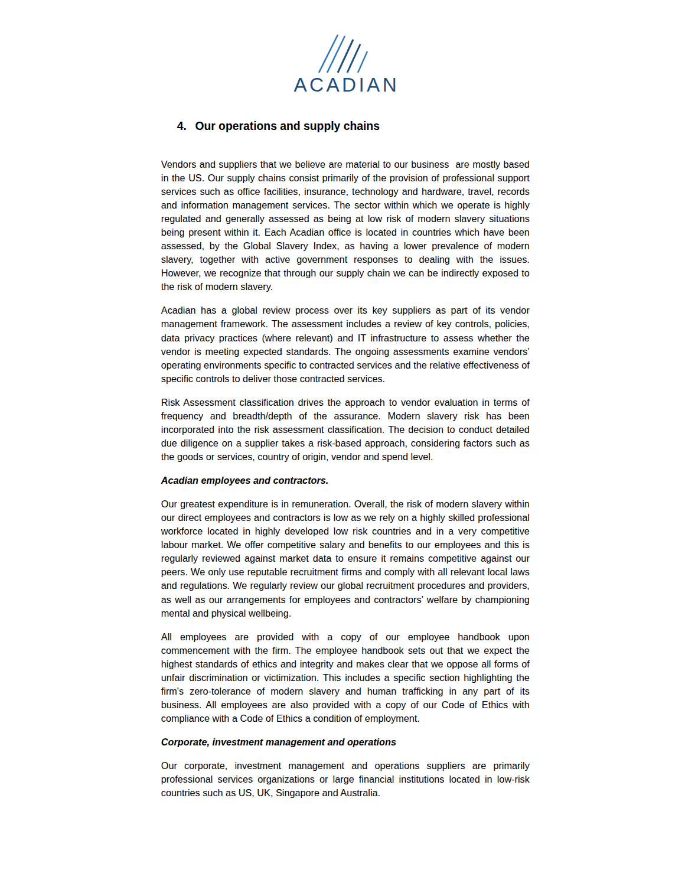ACADIAN
4. Our operations and supply chains
Vendors and suppliers that we believe are material to our business are mostly based in the US. Our supply chains consist primarily of the provision of professional support services such as office facilities, insurance, technology and hardware, travel, records and information management services. The sector within which we operate is highly regulated and generally assessed as being at low risk of modern slavery situations being present within it. Each Acadian office is located in countries which have been assessed, by the Global Slavery Index, as having a lower prevalence of modern slavery, together with active government responses to dealing with the issues. However, we recognize that through our supply chain we can be indirectly exposed to the risk of modern slavery.
Acadian has a global review process over its key suppliers as part of its vendor management framework. The assessment includes a review of key controls, policies, data privacy practices (where relevant) and IT infrastructure to assess whether the vendor is meeting expected standards. The ongoing assessments examine vendors’ operating environments specific to contracted services and the relative effectiveness of specific controls to deliver those contracted services.
Risk Assessment classification drives the approach to vendor evaluation in terms of frequency and breadth/depth of the assurance. Modern slavery risk has been incorporated into the risk assessment classification. The decision to conduct detailed due diligence on a supplier takes a risk-based approach, considering factors such as the goods or services, country of origin, vendor and spend level.
Acadian employees and contractors.
Our greatest expenditure is in remuneration. Overall, the risk of modern slavery within our direct employees and contractors is low as we rely on a highly skilled professional workforce located in highly developed low risk countries and in a very competitive labour market. We offer competitive salary and benefits to our employees and this is regularly reviewed against market data to ensure it remains competitive against our peers. We only use reputable recruitment firms and comply with all relevant local laws and regulations. We regularly review our global recruitment procedures and providers, as well as our arrangements for employees and contractors’ welfare by championing mental and physical wellbeing.
All employees are provided with a copy of our employee handbook upon commencement with the firm. The employee handbook sets out that we expect the highest standards of ethics and integrity and makes clear that we oppose all forms of unfair discrimination or victimization. This includes a specific section highlighting the firm's zero-tolerance of modern slavery and human trafficking in any part of its business. All employees are also provided with a copy of our Code of Ethics with compliance with a Code of Ethics a condition of employment.
Corporate, investment management and operations
Our corporate, investment management and operations suppliers are primarily professional services organizations or large financial institutions located in low-risk countries such as US, UK, Singapore and Australia.